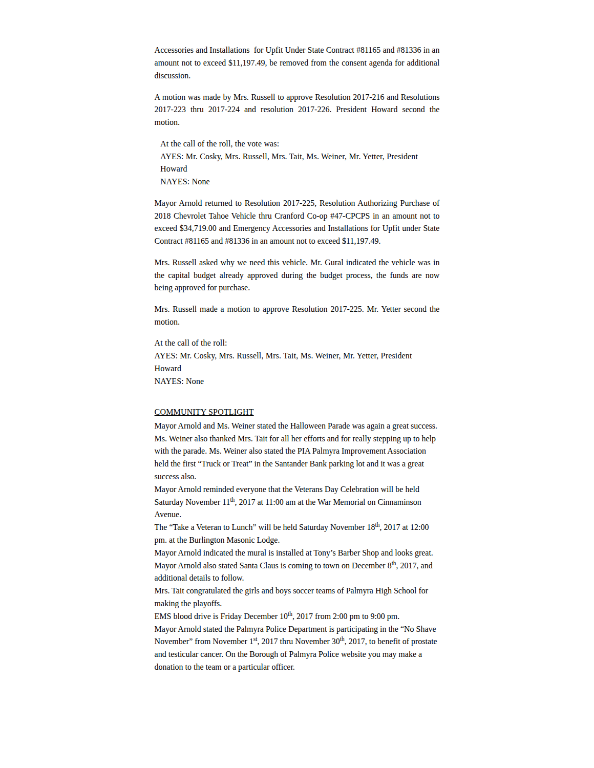Accessories and Installations for Upfit Under State Contract #81165 and #81336 in an amount not to exceed $11,197.49, be removed from the consent agenda for additional discussion.
A motion was made by Mrs. Russell to approve Resolution 2017-216 and Resolutions 2017-223 thru 2017-224 and resolution 2017-226. President Howard second the motion.
At the call of the roll, the vote was:
AYES: Mr. Cosky, Mrs. Russell, Mrs. Tait, Ms. Weiner, Mr. Yetter, President Howard
NAYES: None
Mayor Arnold returned to Resolution 2017-225, Resolution Authorizing Purchase of 2018 Chevrolet Tahoe Vehicle thru Cranford Co-op #47-CPCPS in an amount not to exceed $34,719.00 and Emergency Accessories and Installations for Upfit under State Contract #81165 and #81336 in an amount not to exceed $11,197.49.
Mrs. Russell asked why we need this vehicle. Mr. Gural indicated the vehicle was in the capital budget already approved during the budget process, the funds are now being approved for purchase.
Mrs. Russell made a motion to approve Resolution 2017-225. Mr. Yetter second the motion.
At the call of the roll:
AYES: Mr. Cosky, Mrs. Russell, Mrs. Tait, Ms. Weiner, Mr. Yetter, President Howard
NAYES: None
COMMUNITY SPOTLIGHT
Mayor Arnold and Ms. Weiner stated the Halloween Parade was again a great success. Ms. Weiner also thanked Mrs. Tait for all her efforts and for really stepping up to help with the parade. Ms. Weiner also stated the PIA Palmyra Improvement Association held the first “Truck or Treat” in the Santander Bank parking lot and it was a great success also.
Mayor Arnold reminded everyone that the Veterans Day Celebration will be held Saturday November 11th, 2017 at 11:00 am at the War Memorial on Cinnaminson Avenue.
The “Take a Veteran to Lunch” will be held Saturday November 18th, 2017 at 12:00 pm. at the Burlington Masonic Lodge.
Mayor Arnold indicated the mural is installed at Tony’s Barber Shop and looks great.
Mayor Arnold also stated Santa Claus is coming to town on December 8th, 2017, and additional details to follow.
Mrs. Tait congratulated the girls and boys soccer teams of Palmyra High School for making the playoffs.
EMS blood drive is Friday December 10th, 2017 from 2:00 pm to 9:00 pm.
Mayor Arnold stated the Palmyra Police Department is participating in the “No Shave November” from November 1st, 2017 thru November 30th, 2017, to benefit of prostate and testicular cancer. On the Borough of Palmyra Police website you may make a donation to the team or a particular officer.